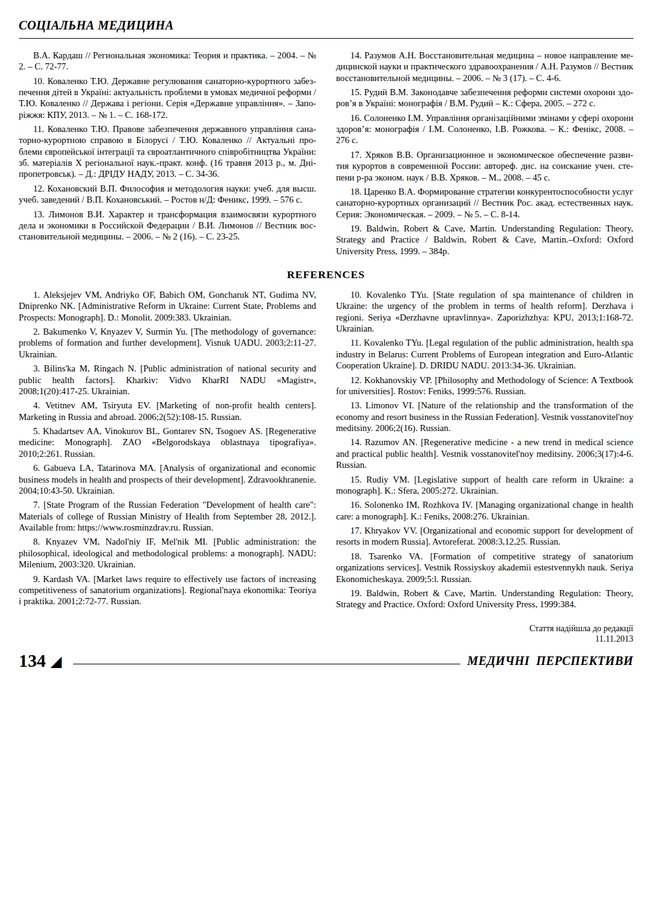СОЦІАЛЬНА МЕДИЦИНА
В.А. Кардаш // Региональная экономика: Теория и практика. – 2004. – № 2. – С. 72-77.
10. Коваленко Т.Ю. Державне регулювання санаторно-курортного забезпечення дітей в Україні: актуальність проблеми в умовах медичної реформи / Т.Ю. Коваленко // Держава і регіони. Серія «Державне управління». – Запоріжжя: КПУ, 2013. – № 1. – С. 168-172.
11. Коваленко Т.Ю. Правове забезпечення державного управління санаторно-курортною справою в Білорусі / Т.Ю. Коваленко // Актуальні проблеми європейської інтеграції та євроатлантичного співробітництва України: зб. матеріалів X регіональної наук.-практ. конф. (16 травня 2013 р., м. Дніпропетровськ). – Д.: ДРІДУ НАДУ, 2013. – С. 34-36.
12. Кохановский В.П. Философия и методология науки: учеб. для высш. учеб. заведений / В.П. Кохановський. – Ростов н/Д: Феникс, 1999. – 576 с.
13. Лимонов В.И. Характер и трансформация взаимосвязи курортного дела и экономики в Российской Федерации / В.И. Лимонов // Вестник восстановительной медицины. – 2006. – № 2 (16). – С. 23-25.
14. Разумов А.Н. Восстановительная медицина – новое направление медицинской науки и практического здравоохранения / А.Н. Разумов // Вестник восстановительной медицины. – 2006. – № 3 (17). – С. 4-6.
15. Рудий В.М. Законодавче забезпечення реформи системи охорони здоров’я в Україні: монографія / В.М. Рудий – К.: Сфера, 2005. – 272 с.
16. Солоненко І.М. Управління організаційними змінами у сфері охорони здоров’я: монографія / І.М. Солоненко, І.В. Рожкова. – К.: Фенікс, 2008. – 276 с.
17. Хряков В.В. Организационное и экономическое обеспечение развития курортов в современной России: автореф. дис. на соискание учен. степени р-ра эконом. наук / В.В. Хряков. – М., 2008. – 45 с.
18. Царенко В.А. Формирование стратегии конкурентоспособности услуг санаторно-курортных организаций // Вестник Рос. акад. естественных наук. Серия: Экономическая. – 2009. – № 5. – С. 8-14.
19. Baldwin, Robert & Cave, Martin. Understanding Regulation: Theory, Strategy and Practice / Baldwin, Robert & Cave, Martin.–Oxford: Oxford University Press, 1999. – 384p.
REFERENCES
1. Aleksjejev VM, Andriyko OF, Babich OM, Goncharuk NT, Gudima NV, Dniprenko NK. [Administrative Reform in Ukraine: Current State, Problems and Prospects: Monograph]. D.: Monolit. 2009:383. Ukrainian.
2. Bakumenko V, Knyazev V, Surmin Yu. [The methodology of governance: problems of formation and further development]. Visnuk UADU. 2003;2:11-27. Ukrainian.
3. Bilins'ka M, Ringach N. [Public administration of national security and public health factors]. Kharkiv: Vidvo KharRI NADU «Magistr», 2008;1(20):417-25. Ukrainian.
4. Vetitnev AM, Tsiryuta EV. [Marketing of non-profit health centers]. Marketing in Russia and abroad. 2006;2(52):108-15. Russian.
5. Khadartsev AA, Vinokurov BL, Gontarev SN, Tsogoev AS. [Regenerative medicine: Monograph]. ZAO «Belgorodskaya oblastnaya tipografiya». 2010;2:261. Russian.
6. Gabueva LA, Tatarinova MA. [Analysis of organizational and economic business models in health and prospects of their development]. Zdravookhranenie. 2004;10:43-50. Ukrainian.
7. [State Program of the Russian Federation "Development of health care": Materials of college of Russian Ministry of Health from September 28, 2012.]. Available from: https://www.rosminzdrav.ru. Russian.
8. Knyazev VM, Nadol'niy IF, Mel'nik MI. [Public administration: the philosophical, ideological and methodological problems: a monograph]. NADU: Milenium, 2003:320. Ukrainian.
9. Kardash VA. [Market laws require to effectively use factors of increasing competitiveness of sanatorium organizations]. Regional'naya ekonomika: Teoriya i praktika. 2001;2:72-77. Russian.
10. Kovalenko TYu. [State regulation of spa maintenance of children in Ukraine: the urgency of the problem in terms of health reform]. Derzhava i regioni. Seriya «Derzhavne upravlinnya». Zaporizhzhya: KPU, 2013;1:168-72. Ukrainian.
11. Kovalenko TYu. [Legal regulation of the public administration, health spa industry in Belarus: Current Problems of European integration and Euro-Atlantic Cooperation Ukraine]. D. DRIDU NADU. 2013:34-36. Ukrainian.
12. Kokhanovskiy VP. [Philosophy and Methodology of Science: A Textbook for universities]. Rostov: Feniks, 1999:576. Russian.
13. Limonov VI. [Nature of the relationship and the transformation of the economy and resort business in the Russian Federation]. Vestnik vosstanovitel'noy meditsiny. 2006;2(16). Russian.
14. Razumov AN. [Regenerative medicine - a new trend in medical science and practical public health]. Vestnik vosstanovitel'noy meditsiny. 2006;3(17):4-6. Russian.
15. Rudiy VM. [Legislative support of health care reform in Ukraine: a monograph]. K.: Sfera, 2005:272. Ukrainian.
16. Solonenko IM, Rozhkova IV. [Managing organizational change in health care: a monograph]. K.: Feniks, 2008:276. Ukrainian.
17. Khryakov VV. [Organizational and economic support for development of resorts in modern Russia]. Avtoreferat. 2008:3,12,25. Russian.
18. Tsarenko VA. [Formation of competitive strategy of sanatorium organizations services]. Vestnik Rossiyskoy akademii estestvennykh nauk. Seriya Ekonomicheskaya. 2009;5:l. Russian.
19. Baldwin, Robert & Cave, Martin. Understanding Regulation: Theory, Strategy and Practice. Oxford: Oxford University Press, 1999:384.
Стаття надійшла до редакції
11.11.2013
134
◢
МЕДИЧНІ ПЕРСПЕКТИВИ